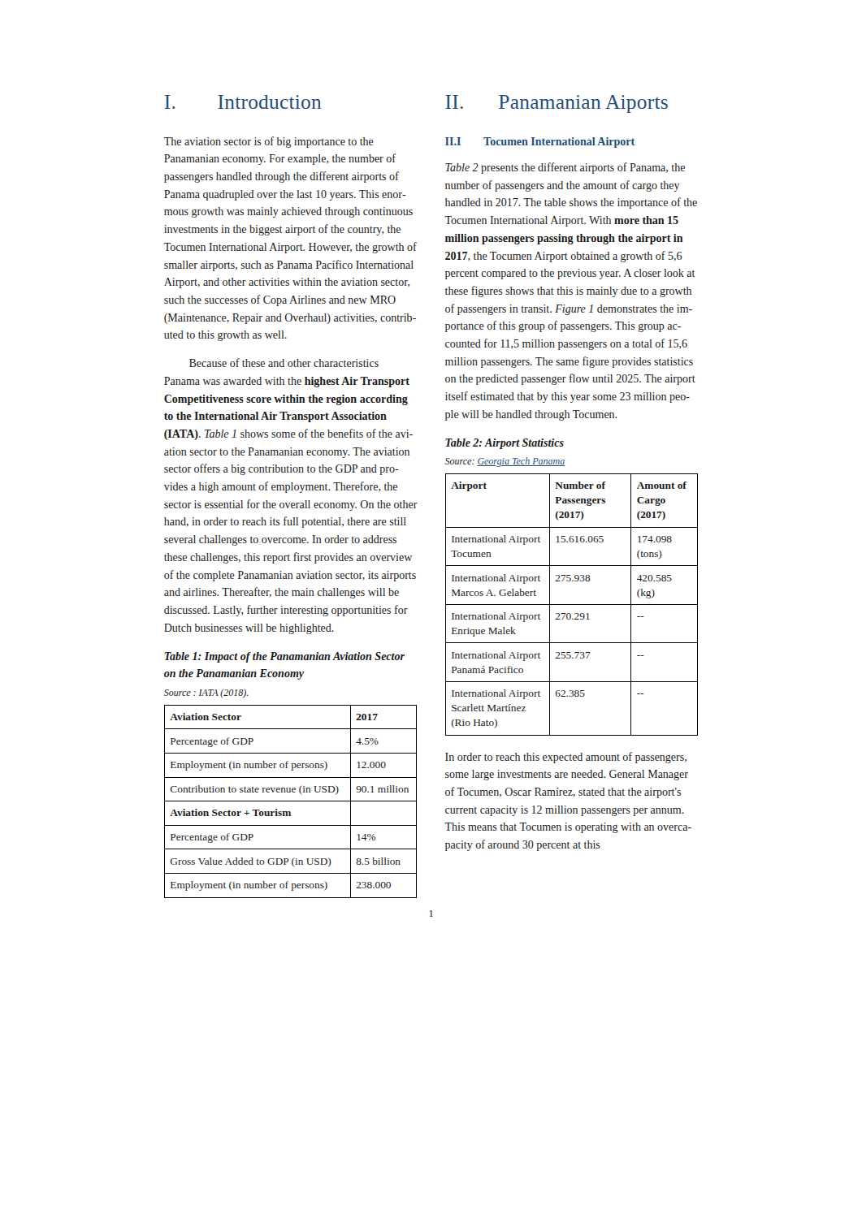I. Introduction
The aviation sector is of big importance to the Panamanian economy. For example, the number of passengers handled through the different airports of Panama quadrupled over the last 10 years. This enormous growth was mainly achieved through continuous investments in the biggest airport of the country, the Tocumen International Airport. However, the growth of smaller airports, such as Panama Pacífico International Airport, and other activities within the aviation sector, such the successes of Copa Airlines and new MRO (Maintenance, Repair and Overhaul) activities, contributed to this growth as well.
Because of these and other characteristics Panama was awarded with the highest Air Transport Competitiveness score within the region according to the International Air Transport Association (IATA). Table 1 shows some of the benefits of the aviation sector to the Panamanian economy. The aviation sector offers a big contribution to the GDP and provides a high amount of employment. Therefore, the sector is essential for the overall economy. On the other hand, in order to reach its full potential, there are still several challenges to overcome. In order to address these challenges, this report first provides an overview of the complete Panamanian aviation sector, its airports and airlines. Thereafter, the main challenges will be discussed. Lastly, further interesting opportunities for Dutch businesses will be highlighted.
Table 1: Impact of the Panamanian Aviation Sector on the Panamanian Economy
Source : IATA (2018).
| Aviation Sector | 2017 |
| --- | --- |
| Percentage of GDP | 4.5% |
| Employment (in number of persons) | 12.000 |
| Contribution to state revenue (in USD) | 90.1 million |
| Aviation Sector + Tourism | |
| Percentage of GDP | 14% |
| Gross Value Added to GDP (in USD) | 8.5 billion |
| Employment (in number of persons) | 238.000 |
II. Panamanian Aiports
II.ITocumen International Airport
Table 2 presents the different airports of Panama, the number of passengers and the amount of cargo they handled in 2017. The table shows the importance of the Tocumen International Airport. With more than 15 million passengers passing through the airport in 2017, the Tocumen Airport obtained a growth of 5,6 percent compared to the previous year. A closer look at these figures shows that this is mainly due to a growth of passengers in transit. Figure 1 demonstrates the importance of this group of passengers. This group accounted for 11,5 million passengers on a total of 15,6 million passengers. The same figure provides statistics on the predicted passenger flow until 2025. The airport itself estimated that by this year some 23 million people will be handled through Tocumen.
Table 2: Airport Statistics
Source: Georgia Tech Panama
| Airport | Number of Passengers (2017) | Amount of Cargo (2017) |
| --- | --- | --- |
| International Airport Tocumen | 15.616.065 | 174.098 (tons) |
| International Airport Marcos A. Gelabert | 275.938 | 420.585 (kg) |
| International Airport Enrique Malek | 270.291 | -- |
| International Airport Panamá Pacifico | 255.737 | -- |
| International Airport Scarlett Martínez (Rio Hato) | 62.385 | -- |
In order to reach this expected amount of passengers, some large investments are needed. General Manager of Tocumen, Oscar Ramírez, stated that the airport's current capacity is 12 million passengers per annum. This means that Tocumen is operating with an overcapacity of around 30 percent at this
1